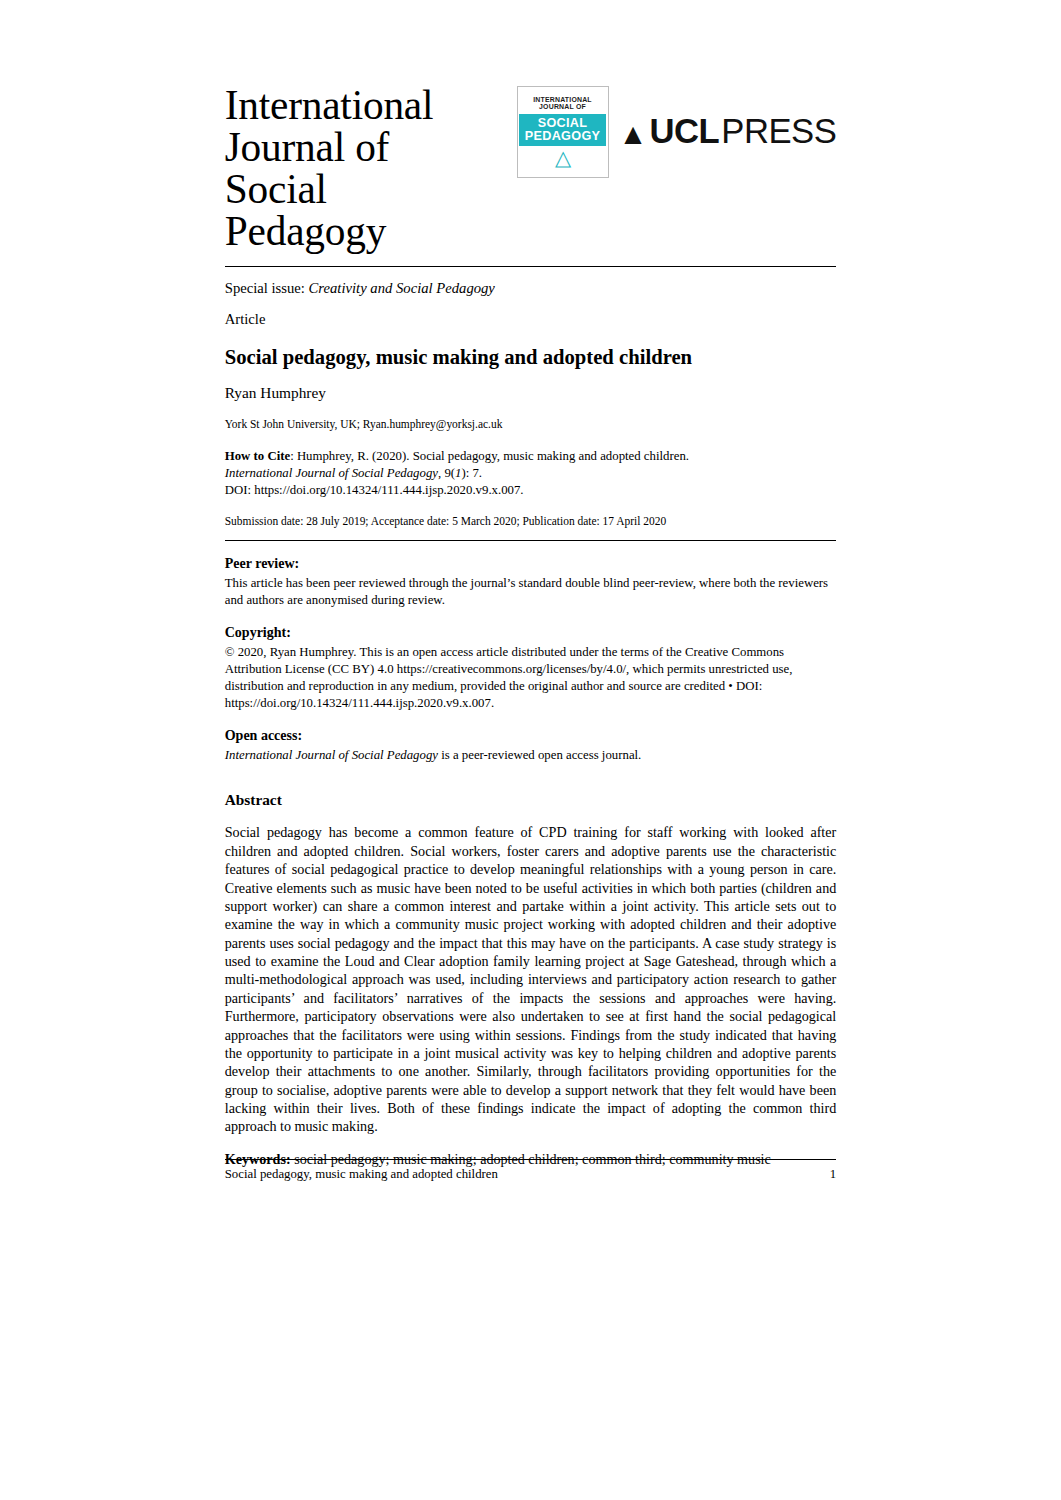International Journal of
Social Pedagogy
INTERNATIONAL
JOURNAL OF
SOCIAL
PEDAGOGY
△
▲UCL PRESS
Special issue: Creativity and Social Pedagogy
Article
Social pedagogy, music making and adopted children
Ryan Humphrey
York St John University, UK; Ryan.humphrey@yorksj.ac.uk
How to Cite: Humphrey, R. (2020). Social pedagogy, music making and adopted children.
International Journal of Social Pedagogy, 9(1): 7.
DOI: https://doi.org/10.14324/111.444.ijsp.2020.v9.x.007.
Submission date: 28 July 2019; Acceptance date: 5 March 2020; Publication date: 17 April 2020
Peer review:
This article has been peer reviewed through the journal’s standard double blind peer-review, where both the reviewers and authors are anonymised during review.
Copyright:
© 2020, Ryan Humphrey. This is an open access article distributed under the terms of the Creative Commons Attribution License (CC BY) 4.0 https://creativecommons.org/licenses/by/4.0/, which permits unrestricted use, distribution and reproduction in any medium, provided the original author and source are credited • DOI: https://doi.org/10.14324/111.444.ijsp.2020.v9.x.007.
Open access:
International Journal of Social Pedagogy is a peer-reviewed open access journal.
Abstract
Social pedagogy has become a common feature of CPD training for staff working with looked after children and adopted children. Social workers, foster carers and adoptive parents use the characteristic features of social pedagogical practice to develop meaningful relationships with a young person in care. Creative elements such as music have been noted to be useful activities in which both parties (children and support worker) can share a common interest and partake within a joint activity. This article sets out to examine the way in which a community music project working with adopted children and their adoptive parents uses social pedagogy and the impact that this may have on the participants. A case study strategy is used to examine the Loud and Clear adoption family learning project at Sage Gateshead, through which a multi-methodological approach was used, including interviews and participatory action research to gather participants’ and facilitators’ narratives of the impacts the sessions and approaches were having. Furthermore, participatory observations were also undertaken to see at first hand the social pedagogical approaches that the facilitators were using within sessions. Findings from the study indicated that having the opportunity to participate in a joint musical activity was key to helping children and adoptive parents develop their attachments to one another. Similarly, through facilitators providing opportunities for the group to socialise, adoptive parents were able to develop a support network that they felt would have been lacking within their lives. Both of these findings indicate the impact of adopting the common third approach to music making.
Keywords: social pedagogy; music making; adopted children; common third; community music
Social pedagogy, music making and adopted children 1